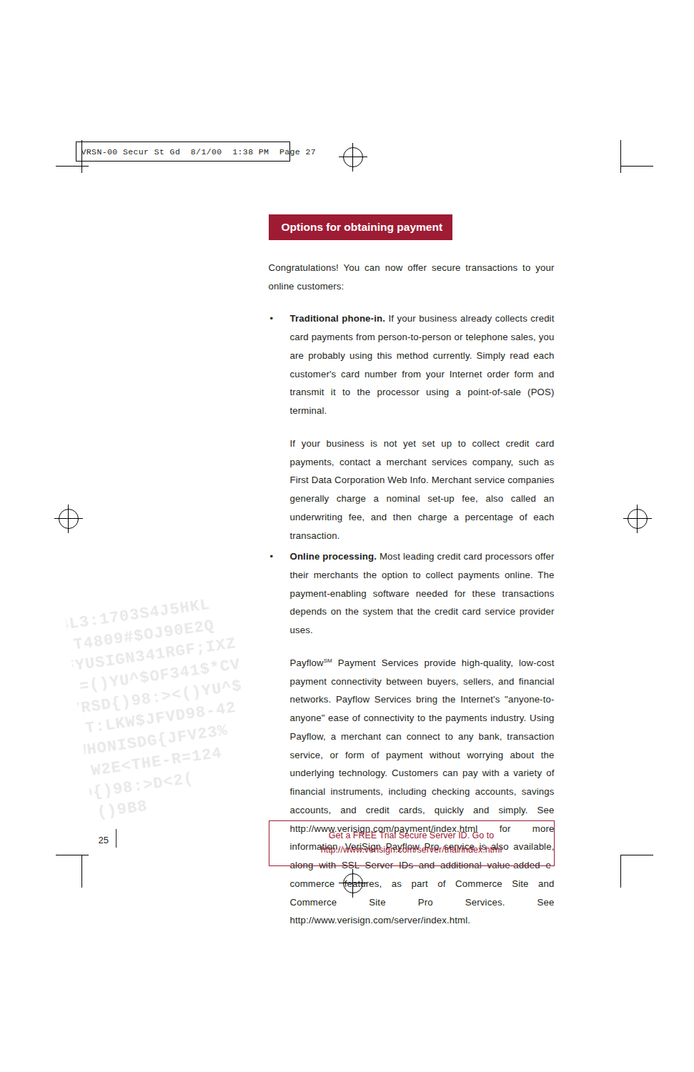VRSN-00 Secur St Gd 8/1/00 1:38 PM Page 27
4L3:1703S4J5HKL
T4809#$OJ90E2Q
FYUSIGN341RGF;IXZ
=()YU^$OF341$*CV
7RSD{)98:><()YU^$
T:LKW$JFVD98-42
WHONISDG{JFV23%
W2E<THE-R=124
D{)98:>D<2(
()9B8
Options for obtaining payment
Congratulations! You can now offer secure transactions to your online customers:
Traditional phone-in. If your business already collects credit card payments from person-to-person or telephone sales, you are probably using this method currently. Simply read each customer's card number from your Internet order form and transmit it to the processor using a point-of-sale (POS) terminal.
If your business is not yet set up to collect credit card payments, contact a merchant services company, such as First Data Corporation Web Info. Merchant service companies generally charge a nominal set-up fee, also called an underwriting fee, and then charge a percentage of each transaction.
Online processing. Most leading credit card processors offer their merchants the option to collect payments online. The payment-enabling software needed for these transactions depends on the system that the credit card service provider uses.
PayflowSM Payment Services provide high-quality, low-cost payment connectivity between buyers, sellers, and financial networks. Payflow Services bring the Internet's "anyone-to-anyone" ease of connectivity to the payments industry. Using Payflow, a merchant can connect to any bank, transaction service, or form of payment without worrying about the underlying technology. Customers can pay with a variety of financial instruments, including checking accounts, savings accounts, and credit cards, quickly and simply. See http://www.verisign.com/payment/index.html for more information. VeriSign Payflow Pro service is also available, along with SSL Server IDs and additional value-added e-commerce features, as part of Commerce Site and Commerce Site Pro Services. See http://www.verisign.com/server/index.html.
Get a FREE Trial Secure Server ID. Go to
http://www.verisign.com/server/trial/index.html
25